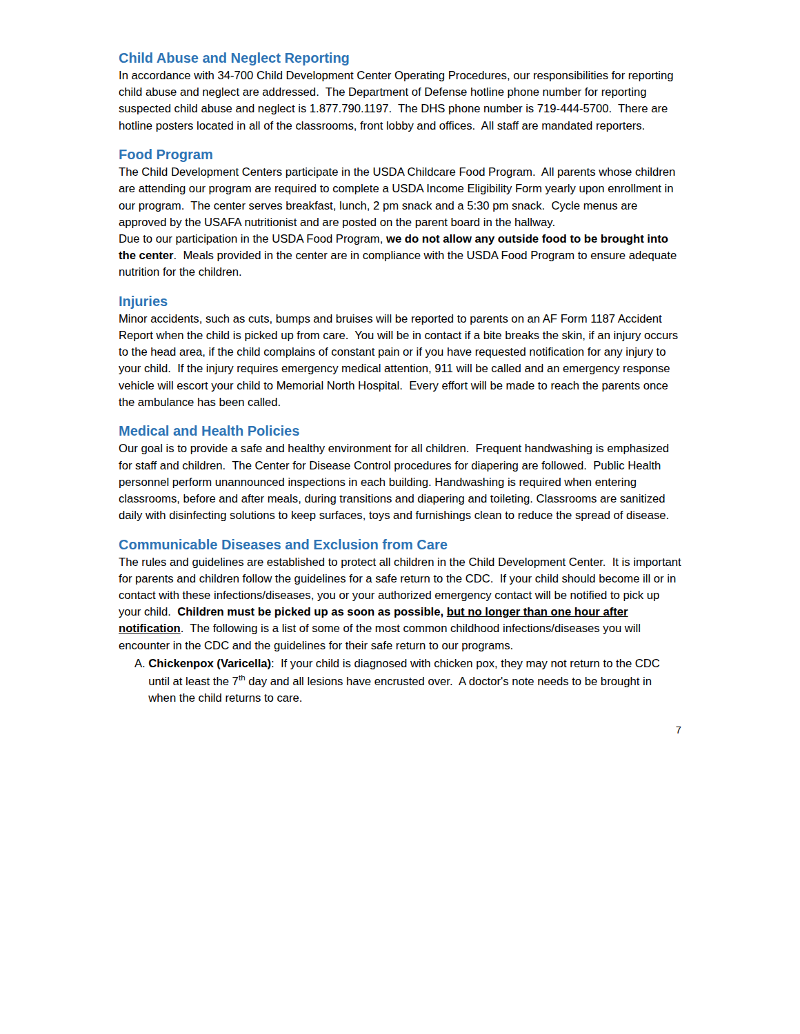Child Abuse and Neglect Reporting
In accordance with 34-700 Child Development Center Operating Procedures, our responsibilities for reporting child abuse and neglect are addressed. The Department of Defense hotline phone number for reporting suspected child abuse and neglect is 1.877.790.1197. The DHS phone number is 719-444-5700. There are hotline posters located in all of the classrooms, front lobby and offices. All staff are mandated reporters.
Food Program
The Child Development Centers participate in the USDA Childcare Food Program. All parents whose children are attending our program are required to complete a USDA Income Eligibility Form yearly upon enrollment in our program. The center serves breakfast, lunch, 2 pm snack and a 5:30 pm snack. Cycle menus are approved by the USAFA nutritionist and are posted on the parent board in the hallway.
Due to our participation in the USDA Food Program, we do not allow any outside food to be brought into the center. Meals provided in the center are in compliance with the USDA Food Program to ensure adequate nutrition for the children.
Injuries
Minor accidents, such as cuts, bumps and bruises will be reported to parents on an AF Form 1187 Accident Report when the child is picked up from care. You will be in contact if a bite breaks the skin, if an injury occurs to the head area, if the child complains of constant pain or if you have requested notification for any injury to your child. If the injury requires emergency medical attention, 911 will be called and an emergency response vehicle will escort your child to Memorial North Hospital. Every effort will be made to reach the parents once the ambulance has been called.
Medical and Health Policies
Our goal is to provide a safe and healthy environment for all children. Frequent handwashing is emphasized for staff and children. The Center for Disease Control procedures for diapering are followed. Public Health personnel perform unannounced inspections in each building. Handwashing is required when entering classrooms, before and after meals, during transitions and diapering and toileting. Classrooms are sanitized daily with disinfecting solutions to keep surfaces, toys and furnishings clean to reduce the spread of disease.
Communicable Diseases and Exclusion from Care
The rules and guidelines are established to protect all children in the Child Development Center. It is important for parents and children follow the guidelines for a safe return to the CDC. If your child should become ill or in contact with these infections/diseases, you or your authorized emergency contact will be notified to pick up your child. Children must be picked up as soon as possible, but no longer than one hour after notification. The following is a list of some of the most common childhood infections/diseases you will encounter in the CDC and the guidelines for their safe return to our programs.
Chickenpox (Varicella): If your child is diagnosed with chicken pox, they may not return to the CDC until at least the 7th day and all lesions have encrusted over. A doctor's note needs to be brought in when the child returns to care.
7